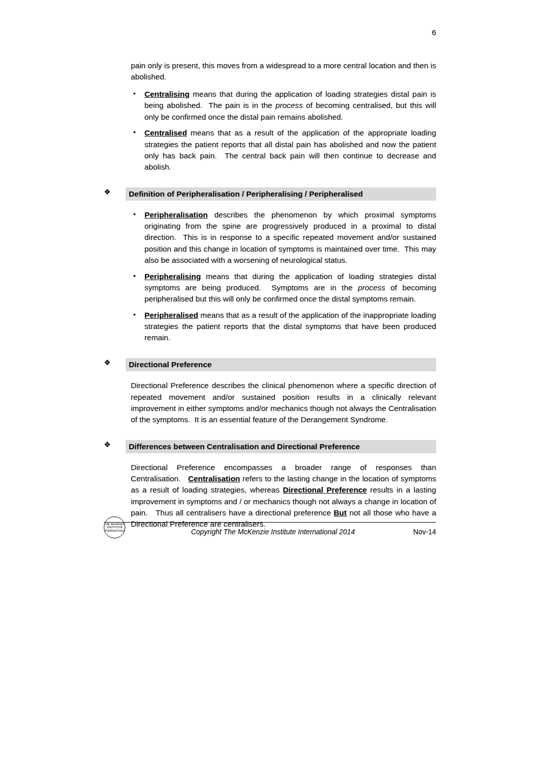6
pain only is present, this moves from a widespread to a more central location and then is abolished.
Centralising means that during the application of loading strategies distal pain is being abolished. The pain is in the process of becoming centralised, but this will only be confirmed once the distal pain remains abolished.
Centralised means that as a result of the application of the appropriate loading strategies the patient reports that all distal pain has abolished and now the patient only has back pain. The central back pain will then continue to decrease and abolish.
❖
Definition of Peripheralisation / Peripheralising / Peripheralised
Peripheralisation describes the phenomenon by which proximal symptoms originating from the spine are progressively produced in a proximal to distal direction. This is in response to a specific repeated movement and/or sustained position and this change in location of symptoms is maintained over time. This may also be associated with a worsening of neurological status.
Peripheralising means that during the application of loading strategies distal symptoms are being produced. Symptoms are in the process of becoming peripheralised but this will only be confirmed once the distal symptoms remain.
Peripheralised means that as a result of the application of the inappropriate loading strategies the patient reports that the distal symptoms that have been produced remain.
❖
Directional Preference
Directional Preference describes the clinical phenomenon where a specific direction of repeated movement and/or sustained position results in a clinically relevant improvement in either symptoms and/or mechanics though not always the Centralisation of the symptoms. It is an essential feature of the Derangement Syndrome.
❖
Differences between Centralisation and Directional Preference
Directional Preference encompasses a broader range of responses than Centralisation. Centralisation refers to the lasting change in the location of symptoms as a result of loading strategies, whereas Directional Preference results in a lasting improvement in symptoms and / or mechanics though not always a change in location of pain. Thus all centralisers have a directional preference But not all those who have a Directional Preference are centralisers.
THE McKENZIE INSTITUTE INTERNATIONAL
 Copyright The McKenzie Institute International 2014
Nov-14